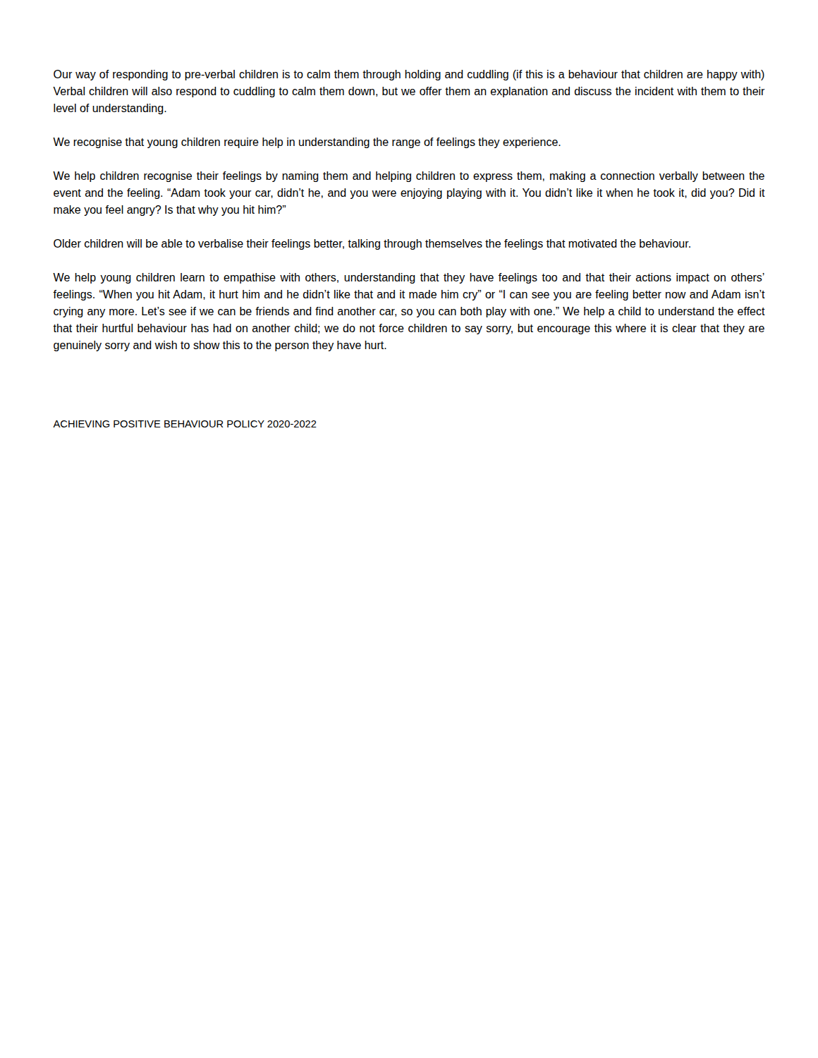Our way of responding to pre-verbal children is to calm them through holding and cuddling (if this is a behaviour that children are happy with) Verbal children will also respond to cuddling to calm them down, but we offer them an explanation and discuss the incident with them to their level of understanding.
We recognise that young children require help in understanding the range of feelings they experience.
We help children recognise their feelings by naming them and helping children to express them, making a connection verbally between the event and the feeling. “Adam took your car, didn’t he, and you were enjoying playing with it. You didn’t like it when he took it, did you? Did it make you feel angry? Is that why you hit him?”
Older children will be able to verbalise their feelings better, talking through themselves the feelings that motivated the behaviour.
We help young children learn to empathise with others, understanding that they have feelings too and that their actions impact on others’ feelings. “When you hit Adam, it hurt him and he didn’t like that and it made him cry” or “I can see you are feeling better now and Adam isn’t crying any more. Let’s see if we can be friends and find another car, so you can both play with one.” We help a child to understand the effect that their hurtful behaviour has had on another child; we do not force children to say sorry, but encourage this where it is clear that they are genuinely sorry and wish to show this to the person they have hurt.
ACHIEVING POSITIVE BEHAVIOUR POLICY 2020-2022